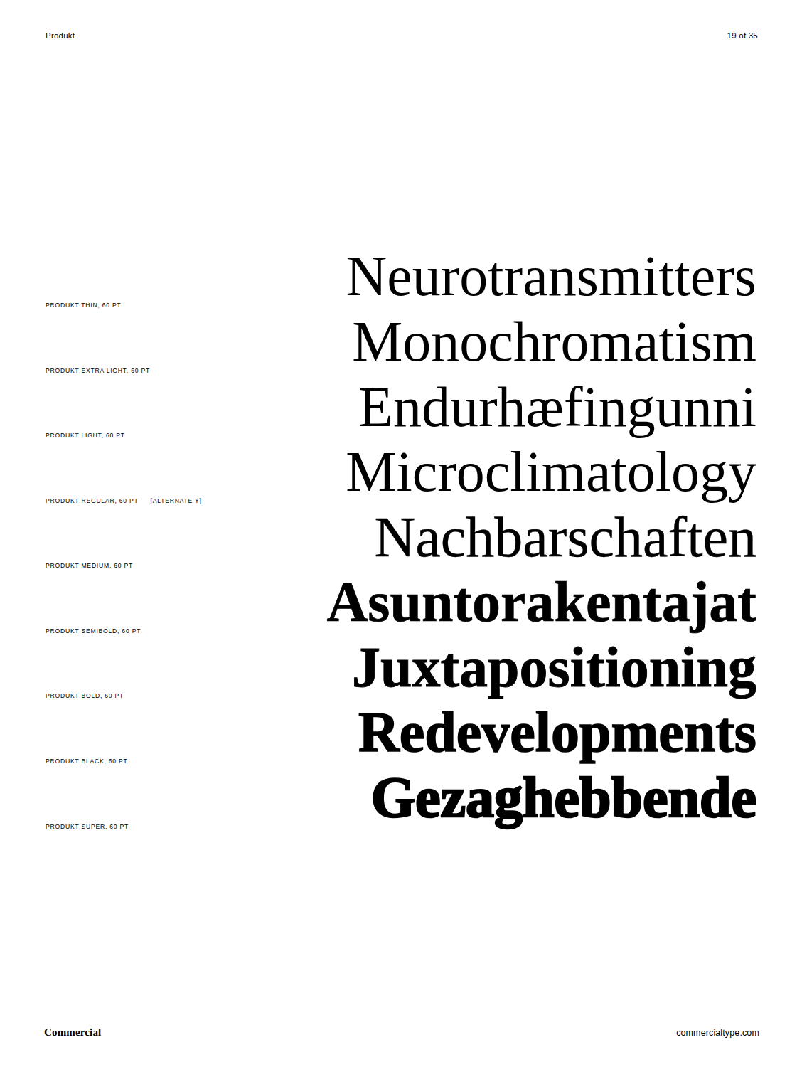Produkt
19 of 35
Neurotransmitters
Produkt Thin, 60 pt
Monochromatism
Produkt Extra Light, 60 pt
Endurhæfingunni
Produkt Light, 60 pt
Microclimatology
Produkt Regular, 60 pt [alternate y]
Nachbarschaften
Produkt Medium, 60 pt
Asuntorakentajat
Produkt Semibold, 60 pt
Juxtapositioning
Produkt Bold, 60 pt
Redevelopments
Produkt Black, 60 pt
Gezaghebbende
Produkt Super, 60 pt
Commercial
commercialtype.com